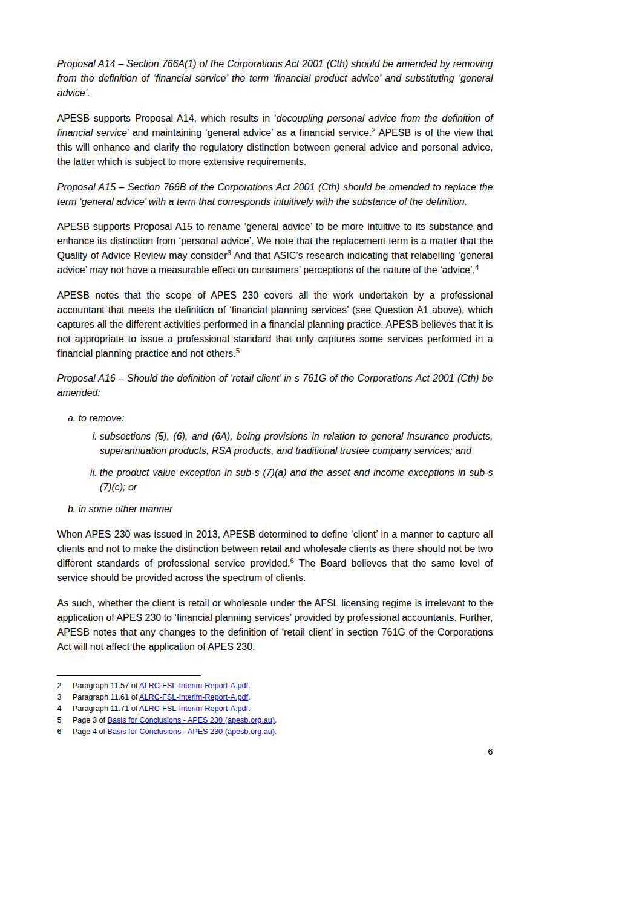Proposal A14 – Section 766A(1) of the Corporations Act 2001 (Cth) should be amended by removing from the definition of ‘financial service’ the term ‘financial product advice’ and substituting ‘general advice’.
APESB supports Proposal A14, which results in ‘decoupling personal advice from the definition of financial service’ and maintaining ‘general advice’ as a financial service.2 APESB is of the view that this will enhance and clarify the regulatory distinction between general advice and personal advice, the latter which is subject to more extensive requirements.
Proposal A15 – Section 766B of the Corporations Act 2001 (Cth) should be amended to replace the term ‘general advice’ with a term that corresponds intuitively with the substance of the definition.
APESB supports Proposal A15 to rename ‘general advice’ to be more intuitive to its substance and enhance its distinction from ‘personal advice’. We note that the replacement term is a matter that the Quality of Advice Review may consider3 And that ASIC’s research indicating that relabelling ‘general advice’ may not have a measurable effect on consumers’ perceptions of the nature of the ‘advice’.4
APESB notes that the scope of APES 230 covers all the work undertaken by a professional accountant that meets the definition of ‘financial planning services’ (see Question A1 above), which captures all the different activities performed in a financial planning practice. APESB believes that it is not appropriate to issue a professional standard that only captures some services performed in a financial planning practice and not others.5
Proposal A16 – Should the definition of ‘retail client’ in s 761G of the Corporations Act 2001 (Cth) be amended:
to remove:
subsections (5), (6), and (6A), being provisions in relation to general insurance products, superannuation products, RSA products, and traditional trustee company services; and
the product value exception in sub-s (7)(a) and the asset and income exceptions in sub-s (7)(c); or
in some other manner
When APES 230 was issued in 2013, APESB determined to define ‘client’ in a manner to capture all clients and not to make the distinction between retail and wholesale clients as there should not be two different standards of professional service provided.6 The Board believes that the same level of service should be provided across the spectrum of clients.
As such, whether the client is retail or wholesale under the AFSL licensing regime is irrelevant to the application of APES 230 to ‘financial planning services’ provided by professional accountants. Further, APESB notes that any changes to the definition of ‘retail client’ in section 761G of the Corporations Act will not affect the application of APES 230.
| 2 | Paragraph 11.57 of ALRC-FSL-Interim-Report-A.pdf . |
| 3 | Paragraph 11.61 of ALRC-FSL-Interim-Report-A.pdf . |
| 4 | Paragraph 11.71 of ALRC-FSL-Interim-Report-A.pdf . |
| 5 | Page 3 of Basis for Conclusions - APES 230 (apesb.org.au) . |
| 6 | Page 4 of Basis for Conclusions - APES 230 (apesb.org.au) . |
6